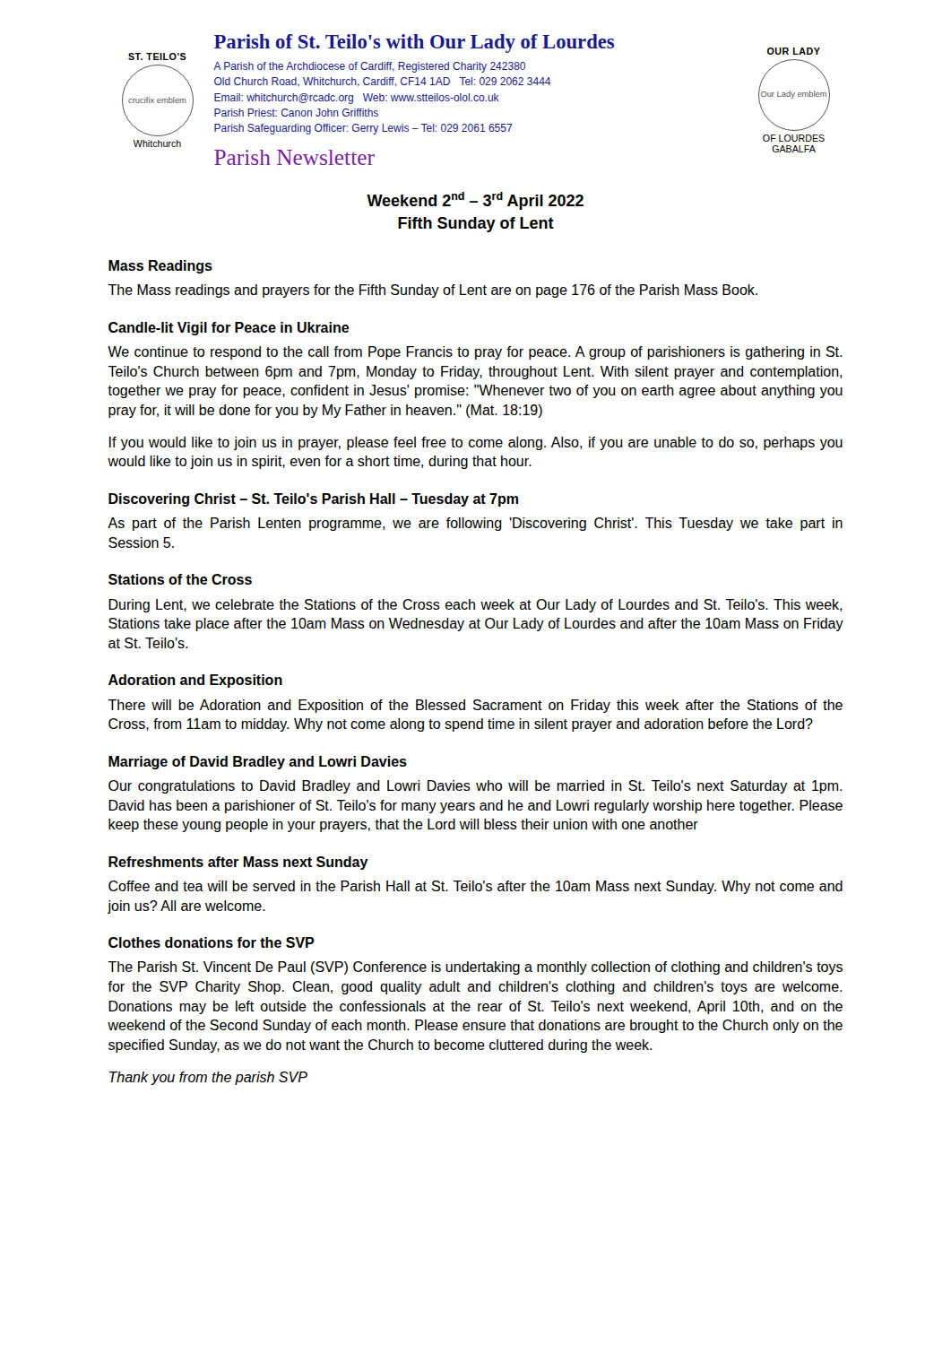ST. TEILO'S
crucifix emblem
Whitchurch
Parish of St. Teilo's with Our Lady of Lourdes
A Parish of the Archdiocese of Cardiff, Registered Charity 242380
Old Church Road, Whitchurch, Cardiff, CF14 1AD Tel: 029 2062 3444
Email: whitchurch@rcadc.org Web: www.stteilos-olol.co.uk
Parish Priest: Canon John Griffiths
Parish Safeguarding Officer: Gerry Lewis – Tel: 029 2061 6557
Parish Newsletter
OUR LADY
Our Lady emblem
OF LOURDES
GABALFA
Weekend 2nd – 3rd April 2022 Fifth Sunday of Lent
Mass Readings
The Mass readings and prayers for the Fifth Sunday of Lent are on page 176 of the Parish Mass Book.
Candle-lit Vigil for Peace in Ukraine
We continue to respond to the call from Pope Francis to pray for peace. A group of parishioners is gathering in St. Teilo's Church between 6pm and 7pm, Monday to Friday, throughout Lent. With silent prayer and contemplation, together we pray for peace, confident in Jesus' promise: "Whenever two of you on earth agree about anything you pray for, it will be done for you by My Father in heaven." (Mat. 18:19)
If you would like to join us in prayer, please feel free to come along. Also, if you are unable to do so, perhaps you would like to join us in spirit, even for a short time, during that hour.
Discovering Christ – St. Teilo's Parish Hall – Tuesday at 7pm
As part of the Parish Lenten programme, we are following 'Discovering Christ'. This Tuesday we take part in Session 5.
Stations of the Cross
During Lent, we celebrate the Stations of the Cross each week at Our Lady of Lourdes and St. Teilo's. This week, Stations take place after the 10am Mass on Wednesday at Our Lady of Lourdes and after the 10am Mass on Friday at St. Teilo's.
Adoration and Exposition
There will be Adoration and Exposition of the Blessed Sacrament on Friday this week after the Stations of the Cross, from 11am to midday. Why not come along to spend time in silent prayer and adoration before the Lord?
Marriage of David Bradley and Lowri Davies
Our congratulations to David Bradley and Lowri Davies who will be married in St. Teilo's next Saturday at 1pm. David has been a parishioner of St. Teilo's for many years and he and Lowri regularly worship here together. Please keep these young people in your prayers, that the Lord will bless their union with one another
Refreshments after Mass next Sunday
Coffee and tea will be served in the Parish Hall at St. Teilo's after the 10am Mass next Sunday. Why not come and join us? All are welcome.
Clothes donations for the SVP
The Parish St. Vincent De Paul (SVP) Conference is undertaking a monthly collection of clothing and children's toys for the SVP Charity Shop. Clean, good quality adult and children's clothing and children's toys are welcome. Donations may be left outside the confessionals at the rear of St. Teilo's next weekend, April 10th, and on the weekend of the Second Sunday of each month. Please ensure that donations are brought to the Church only on the specified Sunday, as we do not want the Church to become cluttered during the week.
Thank you from the parish SVP